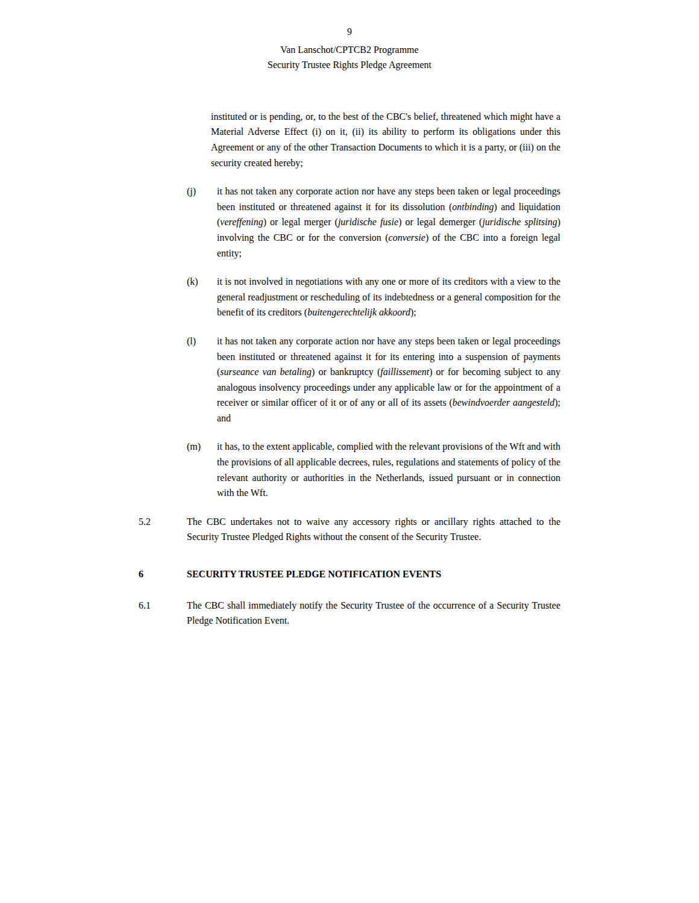9
Van Lanschot/CPTCB2 Programme
Security Trustee Rights Pledge Agreement
instituted or is pending, or, to the best of the CBC's belief, threatened which might have a Material Adverse Effect (i) on it, (ii) its ability to perform its obligations under this Agreement or any of the other Transaction Documents to which it is a party, or (iii) on the security created hereby;
(j)
it has not taken any corporate action nor have any steps been taken or legal proceedings been instituted or threatened against it for its dissolution (ontbinding) and liquidation (vereffening) or legal merger (juridische fusie) or legal demerger (juridische splitsing) involving the CBC or for the conversion (conversie) of the CBC into a foreign legal entity;
(k)
it is not involved in negotiations with any one or more of its creditors with a view to the general readjustment or rescheduling of its indebtedness or a general composition for the benefit of its creditors (buitengerechtelijk akkoord);
(l)
it has not taken any corporate action nor have any steps been taken or legal proceedings been instituted or threatened against it for its entering into a suspension of payments (surseance van betaling) or bankruptcy (faillissement) or for becoming subject to any analogous insolvency proceedings under any applicable law or for the appointment of a receiver or similar officer of it or of any or all of its assets (bewindvoerder aangesteld); and
(m)
it has, to the extent applicable, complied with the relevant provisions of the Wft and with the provisions of all applicable decrees, rules, regulations and statements of policy of the relevant authority or authorities in the Netherlands, issued pursuant or in connection with the Wft.
5.2
The CBC undertakes not to waive any accessory rights or ancillary rights attached to the Security Trustee Pledged Rights without the consent of the Security Trustee.
6
Security Trustee Pledge Notification Events
6.1
The CBC shall immediately notify the Security Trustee of the occurrence of a Security Trustee Pledge Notification Event.